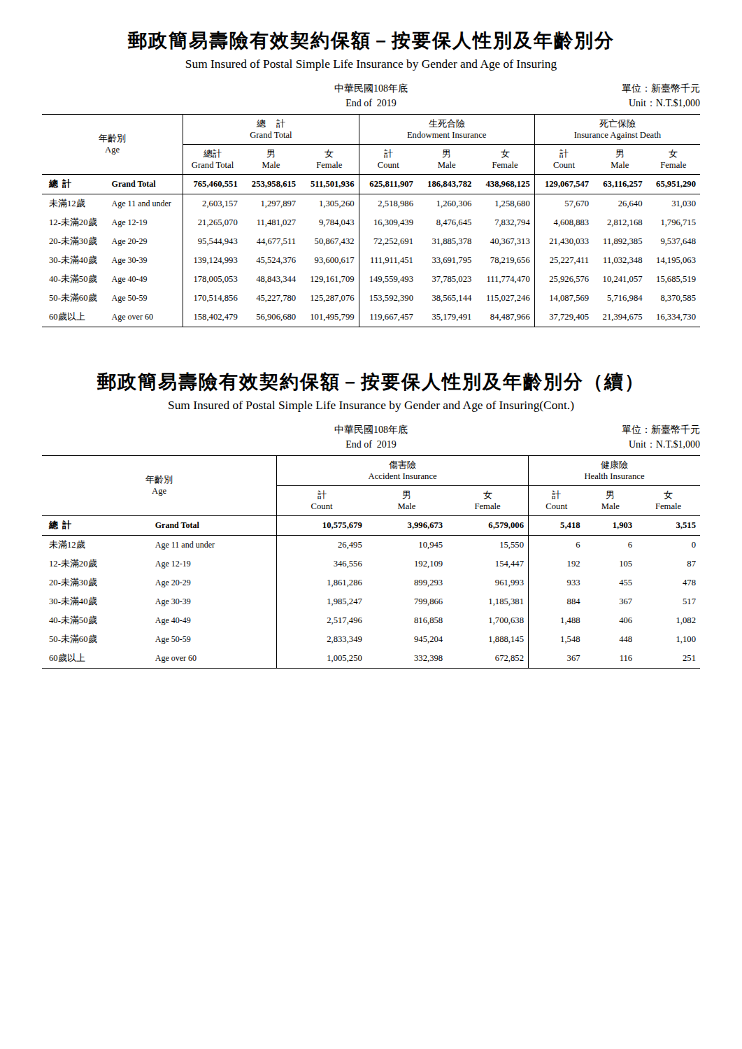郵政簡易壽險有效契約保額－按要保人性別及年齡別分
Sum Insured of Postal Simple Life Insurance by Gender and Age of Insuring
中華民國108年底
End of 2019
單位：新臺幣千元
Unit：N.T.$1,000
| 年齡別 Age | 總 計 Grand Total | 生死合險 Endowment Insurance | 死亡保險 Insurance Against Death |
| --- | --- | --- | --- |
| 總計 Grand Total | 男 Male | 女 Female | 計 Count | 男 Male | 女 Female | 計 Count | 男 Male | 女 Female |
| 總 計 | Grand Total | 765,460,551 | 253,958,615 | 511,501,936 | 625,811,907 | 186,843,782 | 438,968,125 | 129,067,547 | 63,116,257 | 65,951,290 |
| 未滿12歲 | Age 11 and under | 2,603,157 | 1,297,897 | 1,305,260 | 2,518,986 | 1,260,306 | 1,258,680 | 57,670 | 26,640 | 31,030 |
| 12-未滿20歲 | Age 12-19 | 21,265,070 | 11,481,027 | 9,784,043 | 16,309,439 | 8,476,645 | 7,832,794 | 4,608,883 | 2,812,168 | 1,796,715 |
| 20-未滿30歲 | Age 20-29 | 95,544,943 | 44,677,511 | 50,867,432 | 72,252,691 | 31,885,378 | 40,367,313 | 21,430,033 | 11,892,385 | 9,537,648 |
| 30-未滿40歲 | Age 30-39 | 139,124,993 | 45,524,376 | 93,600,617 | 111,911,451 | 33,691,795 | 78,219,656 | 25,227,411 | 11,032,348 | 14,195,063 |
| 40-未滿50歲 | Age 40-49 | 178,005,053 | 48,843,344 | 129,161,709 | 149,559,493 | 37,785,023 | 111,774,470 | 25,926,576 | 10,241,057 | 15,685,519 |
| 50-未滿60歲 | Age 50-59 | 170,514,856 | 45,227,780 | 125,287,076 | 153,592,390 | 38,565,144 | 115,027,246 | 14,087,569 | 5,716,984 | 8,370,585 |
| 60歲以上 | Age over 60 | 158,402,479 | 56,906,680 | 101,495,799 | 119,667,457 | 35,179,491 | 84,487,966 | 37,729,405 | 21,394,675 | 16,334,730 |
郵政簡易壽險有效契約保額－按要保人性別及年齡別分（續）
Sum Insured of Postal Simple Life Insurance by Gender and Age of Insuring(Cont.)
中華民國108年底
End of 2019
單位：新臺幣千元
Unit：N.T.$1,000
| 年齡別 Age | 傷害險 Accident Insurance | 健康險 Health Insurance |
| --- | --- | --- |
| 計 Count | 男 Male | 女 Female | 計 Count | 男 Male | 女 Female |
| 總 計 | Grand Total | 10,575,679 | 3,996,673 | 6,579,006 | 5,418 | 1,903 | 3,515 |
| 未滿12歲 | Age 11 and under | 26,495 | 10,945 | 15,550 | 6 | 6 | 0 |
| 12-未滿20歲 | Age 12-19 | 346,556 | 192,109 | 154,447 | 192 | 105 | 87 |
| 20-未滿30歲 | Age 20-29 | 1,861,286 | 899,293 | 961,993 | 933 | 455 | 478 |
| 30-未滿40歲 | Age 30-39 | 1,985,247 | 799,866 | 1,185,381 | 884 | 367 | 517 |
| 40-未滿50歲 | Age 40-49 | 2,517,496 | 816,858 | 1,700,638 | 1,488 | 406 | 1,082 |
| 50-未滿60歲 | Age 50-59 | 2,833,349 | 945,204 | 1,888,145 | 1,548 | 448 | 1,100 |
| 60歲以上 | Age over 60 | 1,005,250 | 332,398 | 672,852 | 367 | 116 | 251 |